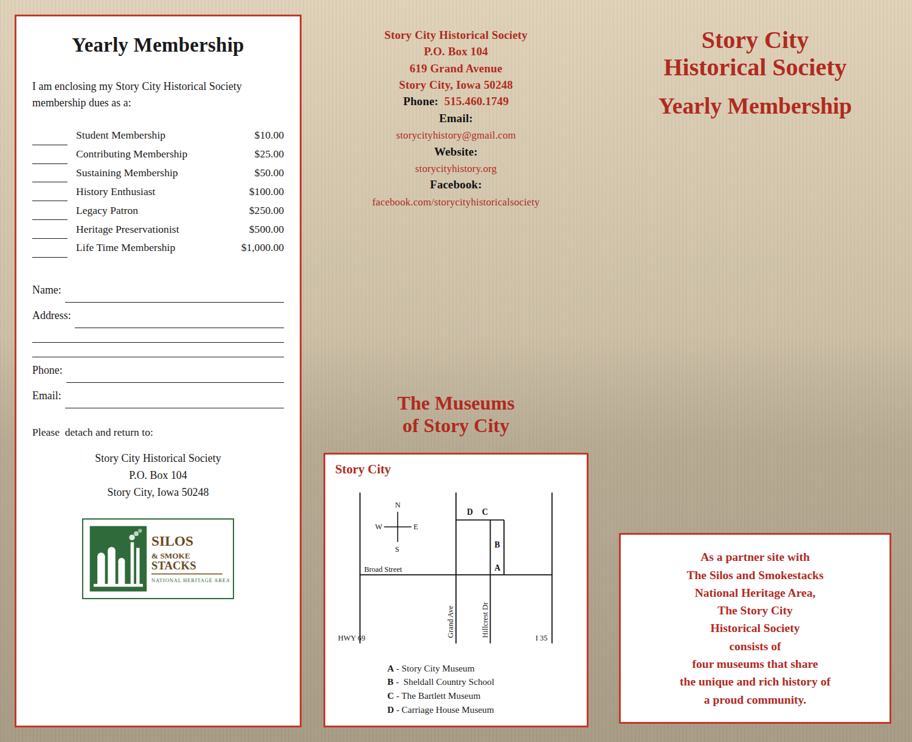Yearly Membership
I am enclosing my Story City Historical Society membership dues as a:
| | Student Membership | $10.00 |
| | Contributing Membership | $25.00 |
| | Sustaining Membership | $50.00 |
| | History Enthusiast | $100.00 |
| | Legacy Patron | $250.00 |
| | Heritage Preservationist | $500.00 |
| | Life Time Membership | $1,000.00 |
Name:
Address:
Phone:
Email:
Please detach and return to:
Story City Historical Society
P.O. Box 104
Story City, Iowa 50248
SILOS & SMOKE STACKS NATIONAL HERITAGE AREA
Story City Historical Society
P.O. Box 104
619 Grand Avenue
Story City, Iowa 50248
Phone: 515.460.1749
Email:
storycityhistory@gmail.com
Website:
storycityhistory.org
Facebook:
facebook.com/storycityhistoricalsociety
The Museums
of Story City
Story City
N W E S D C B A Broad Street HWY 69 I 35 Grand Ave Hillcrest Dr
A - Story City Museum
B - Sheldall Country School
C - The Bartlett Museum
D - Carriage House Museum
Story City
Historical Society
Yearly Membership
As a partner site with
The Silos and Smokestacks
National Heritage Area,
The Story City
Historical Society
consists of
four museums that share
the unique and rich history of
a proud community.